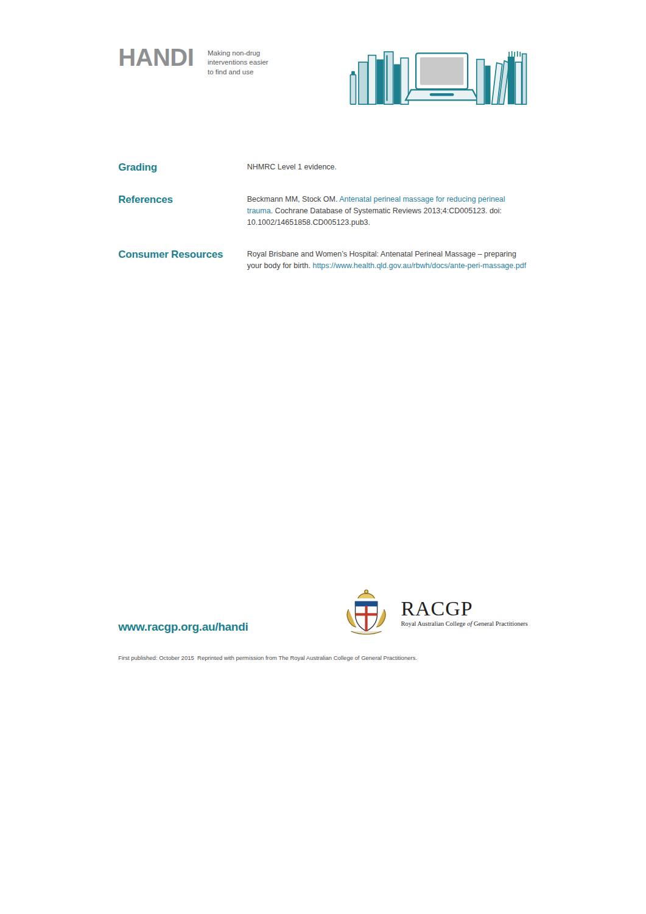HANDI
Making non-drug
interventions easier
to find and use
Grading
NHMRC Level 1 evidence.
References
Beckmann MM, Stock OM. Antenatal perineal massage for reducing perineal trauma. Cochrane Database of Systematic Reviews 2013;4:CD005123. doi: 10.1002/14651858.CD005123.pub3.
Consumer Resources
Royal Brisbane and Women’s Hospital: Antenatal Perineal Massage – preparing your body for birth. https://www.health.qld.gov.au/rbwh/docs/ante-peri-massage.pdf
www.racgp.org.au/handi
RACGP
Royal Australian College of General Practitioners
First published: October 2015 Reprinted with permission from The Royal Australian College of General Practitioners.